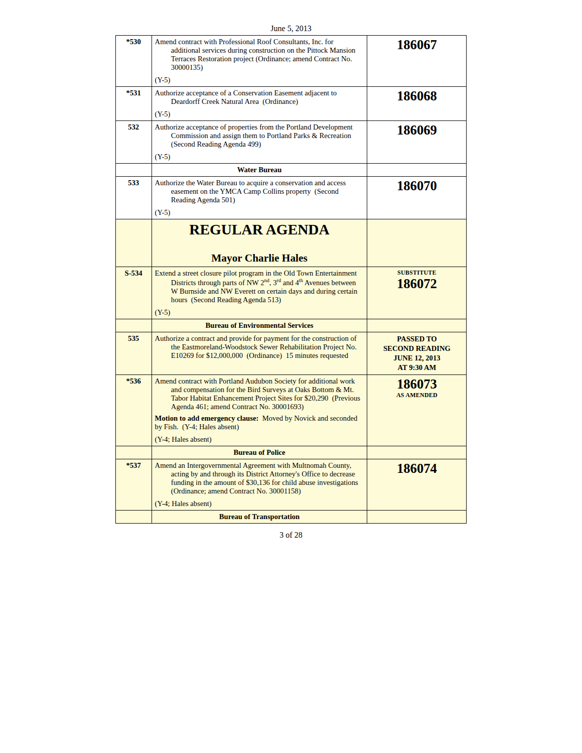June 5, 2013
| *530 | Amend contract with Professional Roof Consultants, Inc. for additional services during construction on the Pittock Mansion Terraces Restoration project (Ordinance; amend Contract No. 30000135) (Y-5) | 186067 |
| *531 | Authorize acceptance of a Conservation Easement adjacent to Deardorff Creek Natural Area (Ordinance) (Y-5) | 186068 |
| 532 | Authorize acceptance of properties from the Portland Development Commission and assign them to Portland Parks & Recreation (Second Reading Agenda 499) (Y-5) | 186069 |
| | Water Bureau | |
| 533 | Authorize the Water Bureau to acquire a conservation and access easement on the YMCA Camp Collins property (Second Reading Agenda 501) (Y-5) | 186070 |
| | REGULAR AGENDA Mayor Charlie Hales | |
| S-534 | Extend a street closure pilot program in the Old Town Entertainment Districts through parts of NW 2 nd , 3 rd and 4 th Avenues between W Burnside and NW Everett on certain days and during certain hours (Second Reading Agenda 513) (Y-5) | SUBSTITUTE 186072 |
| | Bureau of Environmental Services | |
| 535 | Authorize a contract and provide for payment for the construction of the Eastmoreland-Woodstock Sewer Rehabilitation Project No. E10269 for $12,000,000 (Ordinance) 15 minutes requested | PASSED TO SECOND READING JUNE 12, 2013 AT 9:30 AM |
| *536 | Amend contract with Portland Audubon Society for additional work and compensation for the Bird Surveys at Oaks Bottom & Mt. Tabor Habitat Enhancement Project Sites for $20,290 (Previous Agenda 461; amend Contract No. 30001693) Motion to add emergency clause: Moved by Novick and seconded by Fish. (Y-4; Hales absent) (Y-4; Hales absent) | 186073 AS AMENDED |
| | Bureau of Police | |
| *537 | Amend an Intergovernmental Agreement with Multnomah County, acting by and through its District Attorney's Office to decrease funding in the amount of $30,136 for child abuse investigations (Ordinance; amend Contract No. 30001158) (Y-4; Hales absent) | 186074 |
| | Bureau of Transportation | |
3 of 28